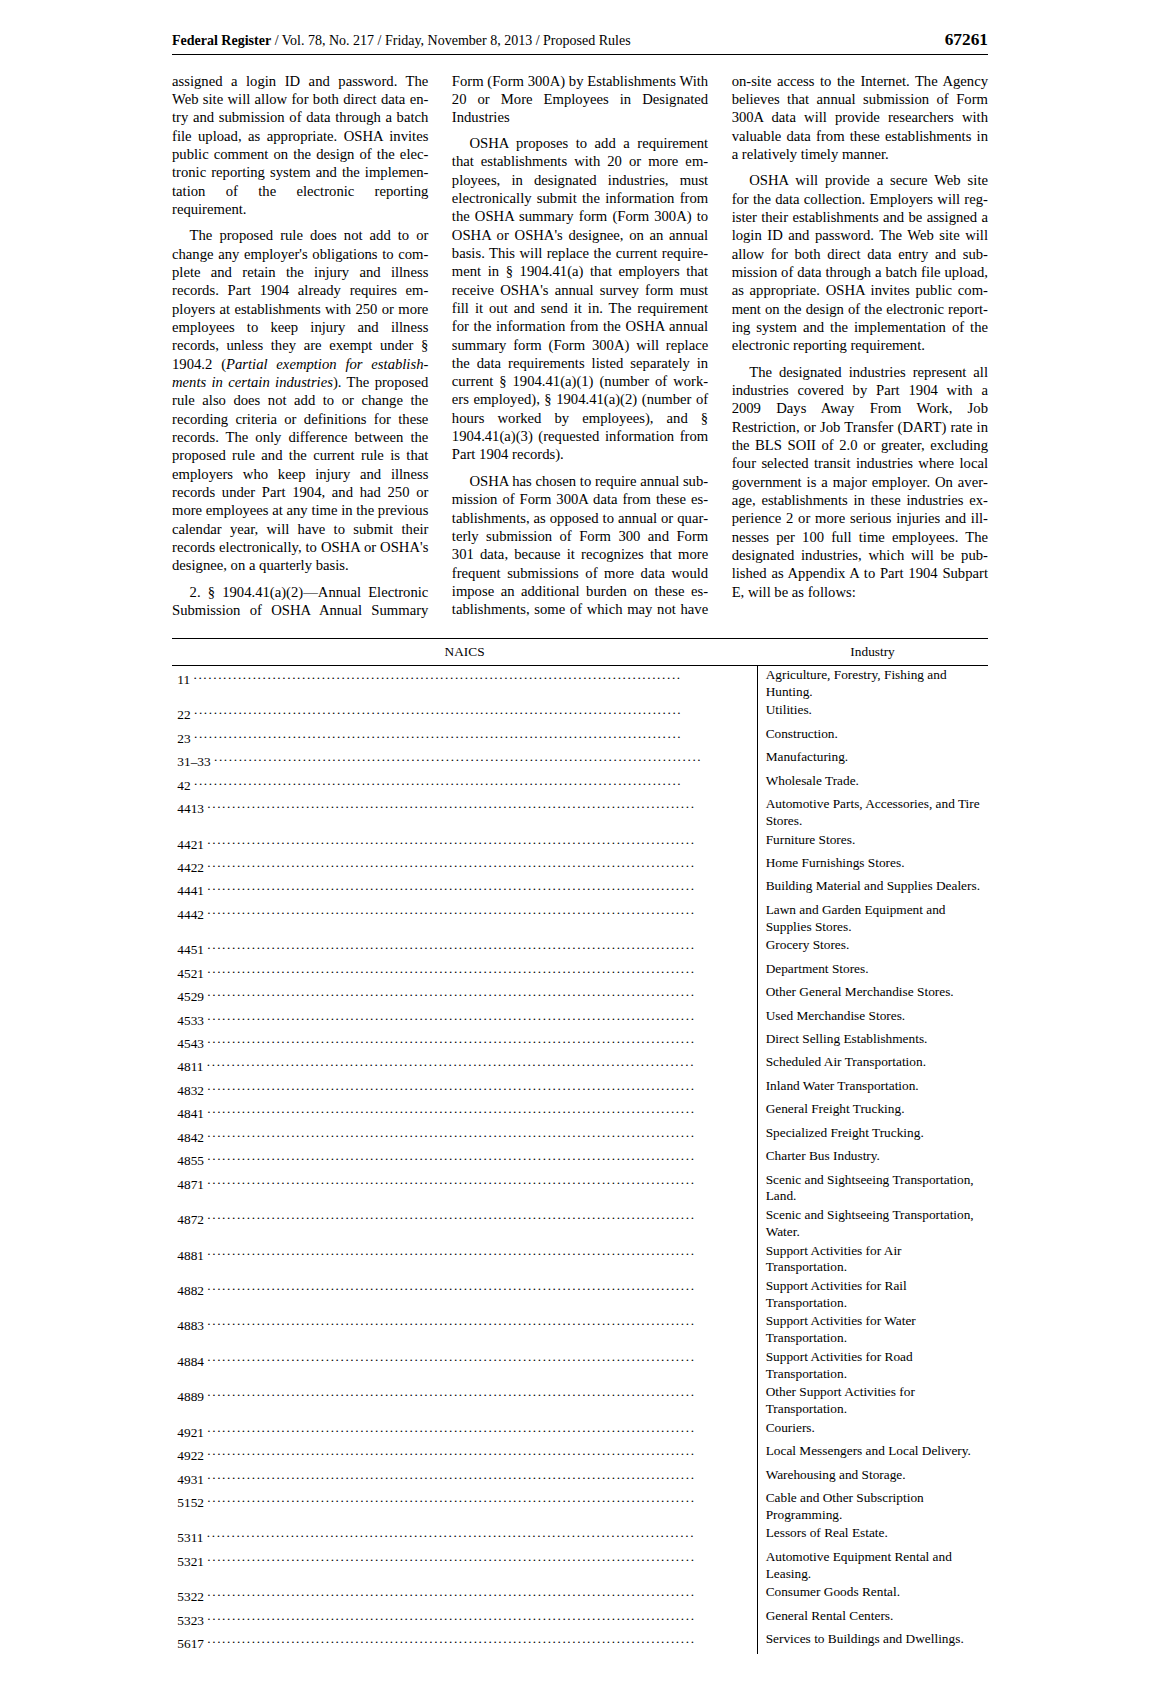Federal Register / Vol. 78, No. 217 / Friday, November 8, 2013 / Proposed Rules
67261
assigned a login ID and password. The Web site will allow for both direct data entry and submission of data through a batch file upload, as appropriate. OSHA invites public comment on the design of the electronic reporting system and the implementation of the electronic reporting requirement.
The proposed rule does not add to or change any employer's obligations to complete and retain the injury and illness records. Part 1904 already requires employers at establishments with 250 or more employees to keep injury and illness records, unless they are exempt under § 1904.2 (Partial exemption for establishments in certain industries). The proposed rule also does not add to or change the recording criteria or definitions for these records. The only difference between the proposed rule and the current rule is that employers who keep injury and illness records under Part 1904, and had 250 or more employees at any time in the previous calendar year, will have to submit their records electronically, to OSHA or OSHA's designee, on a quarterly basis.
2. § 1904.41(a)(2)—Annual Electronic Submission of OSHA Annual Summary Form (Form 300A) by Establishments With 20 or More Employees in Designated Industries
OSHA proposes to add a requirement that establishments with 20 or more employees, in designated industries, must electronically submit the information from the OSHA summary form (Form 300A) to OSHA or OSHA's designee, on an annual basis. This will replace the current requirement in § 1904.41(a) that employers that receive OSHA's annual survey form must fill it out and send it in. The requirement for the information from the OSHA annual summary form (Form 300A) will replace the data requirements listed separately in current § 1904.41(a)(1) (number of workers employed), § 1904.41(a)(2) (number of hours worked by employees), and § 1904.41(a)(3) (requested information from Part 1904 records).
OSHA has chosen to require annual submission of Form 300A data from these establishments, as opposed to annual or quarterly submission of Form 300 and Form 301 data, because it recognizes that more frequent submissions of more data would impose an additional burden on these establishments, some of which may not have on-site access to the Internet. The Agency believes that annual submission of Form 300A data will provide researchers with valuable data from these establishments in a relatively timely manner.
OSHA will provide a secure Web site for the data collection. Employers will register their establishments and be assigned a login ID and password. The Web site will allow for both direct data entry and submission of data through a batch file upload, as appropriate. OSHA invites public comment on the design of the electronic reporting system and the implementation of the electronic reporting requirement.
The designated industries represent all industries covered by Part 1904 with a 2009 Days Away From Work, Job Restriction, or Job Transfer (DART) rate in the BLS SOII of 2.0 or greater, excluding four selected transit industries where local government is a major employer. On average, establishments in these industries experience 2 or more serious injuries and illnesses per 100 full time employees. The designated industries, which will be published as Appendix A to Part 1904 Subpart E, will be as follows:
| NAICS | Industry |
| --- | --- |
| 11 ................................................................................................................. | Agriculture, Forestry, Fishing and Hunting. |
| 22 ................................................................................................................. | Utilities. |
| 23 ................................................................................................................. | Construction. |
| 31–33 .......................................................................................................... | Manufacturing. |
| 42 ................................................................................................................. | Wholesale Trade. |
| 4413 ............................................................................................................ | Automotive Parts, Accessories, and Tire Stores. |
| 4421 ............................................................................................................ | Furniture Stores. |
| 4422 ............................................................................................................ | Home Furnishings Stores. |
| 4441 ............................................................................................................ | Building Material and Supplies Dealers. |
| 4442 ............................................................................................................ | Lawn and Garden Equipment and Supplies Stores. |
| 4451 ............................................................................................................ | Grocery Stores. |
| 4521 ............................................................................................................ | Department Stores. |
| 4529 ............................................................................................................ | Other General Merchandise Stores. |
| 4533 ............................................................................................................ | Used Merchandise Stores. |
| 4543 ............................................................................................................ | Direct Selling Establishments. |
| 4811 ............................................................................................................ | Scheduled Air Transportation. |
| 4832 ............................................................................................................ | Inland Water Transportation. |
| 4841 ............................................................................................................ | General Freight Trucking. |
| 4842 ............................................................................................................ | Specialized Freight Trucking. |
| 4855 ............................................................................................................ | Charter Bus Industry. |
| 4871 ............................................................................................................ | Scenic and Sightseeing Transportation, Land. |
| 4872 ............................................................................................................ | Scenic and Sightseeing Transportation, Water. |
| 4881 ............................................................................................................ | Support Activities for Air Transportation. |
| 4882 ............................................................................................................ | Support Activities for Rail Transportation. |
| 4883 ............................................................................................................ | Support Activities for Water Transportation. |
| 4884 ............................................................................................................ | Support Activities for Road Transportation. |
| 4889 ............................................................................................................ | Other Support Activities for Transportation. |
| 4921 ............................................................................................................ | Couriers. |
| 4922 ............................................................................................................ | Local Messengers and Local Delivery. |
| 4931 ............................................................................................................ | Warehousing and Storage. |
| 5152 ............................................................................................................ | Cable and Other Subscription Programming. |
| 5311 ............................................................................................................ | Lessors of Real Estate. |
| 5321 ............................................................................................................ | Automotive Equipment Rental and Leasing. |
| 5322 ............................................................................................................ | Consumer Goods Rental. |
| 5323 ............................................................................................................ | General Rental Centers. |
| 5617 ............................................................................................................ | Services to Buildings and Dwellings. |